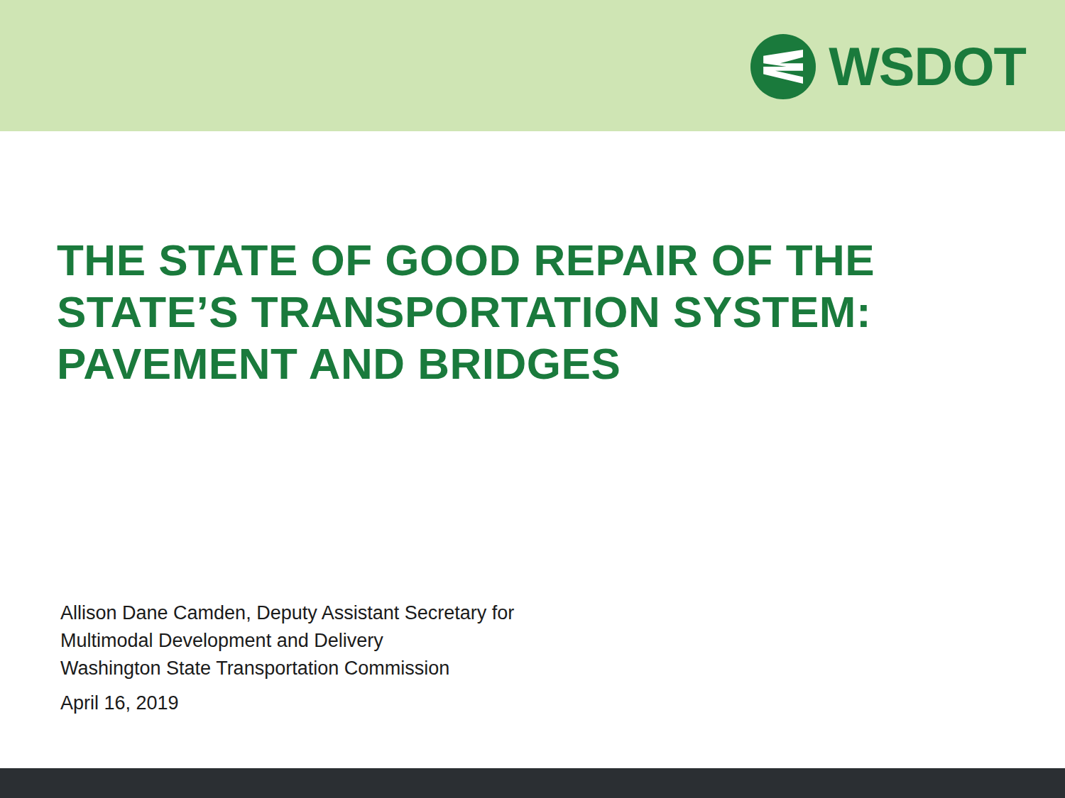WSDOT
The State of Good Repair of the State’s Transportation System: Pavement and Bridges
Allison Dane Camden, Deputy Assistant Secretary for
Multimodal Development and Delivery
Washington State Transportation Commission April 16, 2019